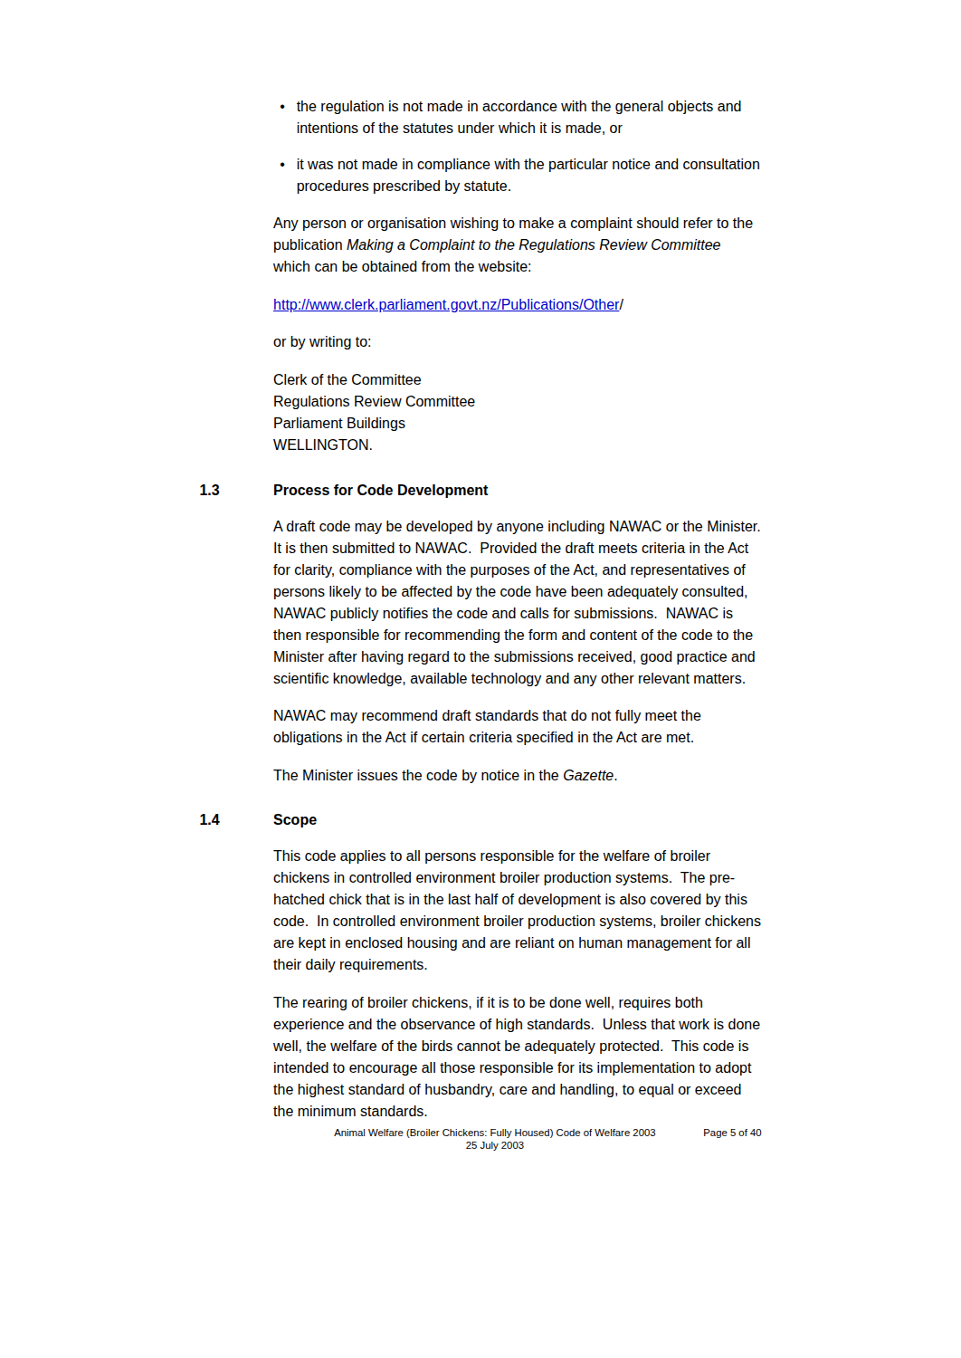the regulation is not made in accordance with the general objects and intentions of the statutes under which it is made, or
it was not made in compliance with the particular notice and consultation procedures prescribed by statute.
Any person or organisation wishing to make a complaint should refer to the publication Making a Complaint to the Regulations Review Committee which can be obtained from the website:
http://www.clerk.parliament.govt.nz/Publications/Other/
or by writing to:
Clerk of the Committee
Regulations Review Committee
Parliament Buildings
WELLINGTON.
1.3 Process for Code Development
A draft code may be developed by anyone including NAWAC or the Minister. It is then submitted to NAWAC. Provided the draft meets criteria in the Act for clarity, compliance with the purposes of the Act, and representatives of persons likely to be affected by the code have been adequately consulted, NAWAC publicly notifies the code and calls for submissions. NAWAC is then responsible for recommending the form and content of the code to the Minister after having regard to the submissions received, good practice and scientific knowledge, available technology and any other relevant matters.
NAWAC may recommend draft standards that do not fully meet the obligations in the Act if certain criteria specified in the Act are met.
The Minister issues the code by notice in the Gazette.
1.4 Scope
This code applies to all persons responsible for the welfare of broiler chickens in controlled environment broiler production systems. The pre-hatched chick that is in the last half of development is also covered by this code. In controlled environment broiler production systems, broiler chickens are kept in enclosed housing and are reliant on human management for all their daily requirements.
The rearing of broiler chickens, if it is to be done well, requires both experience and the observance of high standards. Unless that work is done well, the welfare of the birds cannot be adequately protected. This code is intended to encourage all those responsible for its implementation to adopt the highest standard of husbandry, care and handling, to equal or exceed the minimum standards.
Page 5 of 40 Animal Welfare (Broiler Chickens: Fully Housed) Code of Welfare 2003
25 July 2003